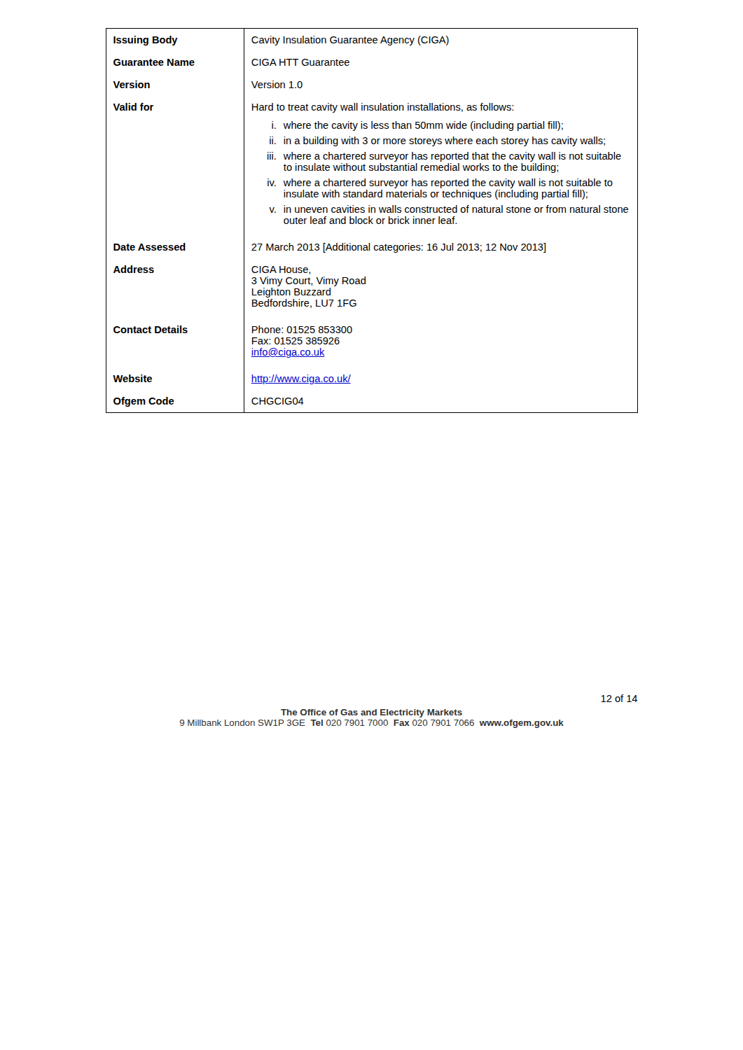| Issuing Body | Cavity Insulation Guarantee Agency (CIGA) |
| Guarantee Name | CIGA HTT Guarantee |
| Version | Version 1.0 |
| Valid for | Hard to treat cavity wall insulation installations, as follows: where the cavity is less than 50mm wide (including partial fill); in a building with 3 or more storeys where each storey has cavity walls; where a chartered surveyor has reported that the cavity wall is not suitable to insulate without substantial remedial works to the building; where a chartered surveyor has reported the cavity wall is not suitable to insulate with standard materials or techniques (including partial fill); in uneven cavities in walls constructed of natural stone or from natural stone outer leaf and block or brick inner leaf. |
| Date Assessed | 27 March 2013 [Additional categories: 16 Jul 2013; 12 Nov 2013] |
| Address | CIGA House, 3 Vimy Court, Vimy Road Leighton Buzzard Bedfordshire, LU7 1FG |
| Contact Details | Phone: 01525 853300 Fax: 01525 385926 info@ciga.co.uk |
| Website | http://www.ciga.co.uk/ |
| Ofgem Code | CHGCIG04 |
12 of 14
The Office of Gas and Electricity Markets
9 Millbank London SW1P 3GE Tel 020 7901 7000 Fax 020 7901 7066 www.ofgem.gov.uk